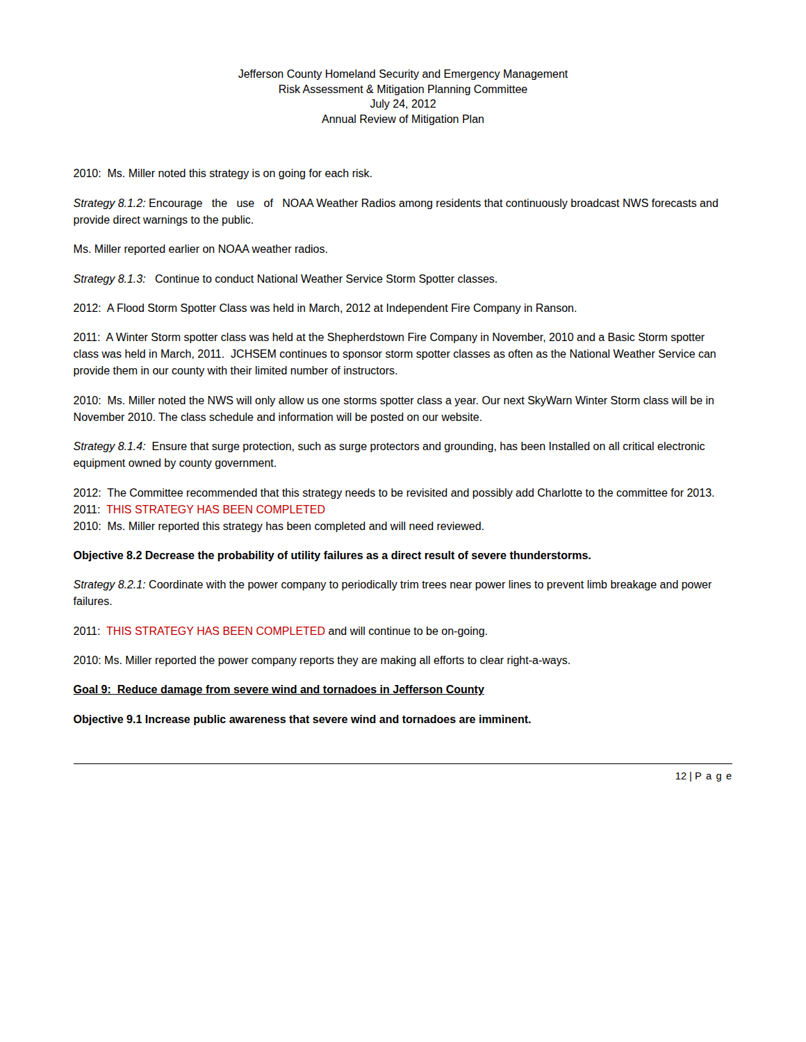Jefferson County Homeland Security and Emergency Management
Risk Assessment & Mitigation Planning Committee
July 24, 2012
Annual Review of Mitigation Plan
2010: Ms. Miller noted this strategy is on going for each risk.
Strategy 8.1.2: Encourage the use of NOAA Weather Radios among residents that continuously broadcast NWS forecasts and provide direct warnings to the public.
Ms. Miller reported earlier on NOAA weather radios.
Strategy 8.1.3: Continue to conduct National Weather Service Storm Spotter classes.
2012: A Flood Storm Spotter Class was held in March, 2012 at Independent Fire Company in Ranson.
2011: A Winter Storm spotter class was held at the Shepherdstown Fire Company in November, 2010 and a Basic Storm spotter class was held in March, 2011. JCHSEM continues to sponsor storm spotter classes as often as the National Weather Service can provide them in our county with their limited number of instructors.
2010: Ms. Miller noted the NWS will only allow us one storms spotter class a year. Our next SkyWarn Winter Storm class will be in November 2010. The class schedule and information will be posted on our website.
Strategy 8.1.4: Ensure that surge protection, such as surge protectors and grounding, has been Installed on all critical electronic equipment owned by county government.
2012: The Committee recommended that this strategy needs to be revisited and possibly add Charlotte to the committee for 2013.
2011: THIS STRATEGY HAS BEEN COMPLETED
2010: Ms. Miller reported this strategy has been completed and will need reviewed.
Objective 8.2 Decrease the probability of utility failures as a direct result of severe thunderstorms.
Strategy 8.2.1: Coordinate with the power company to periodically trim trees near power lines to prevent limb breakage and power failures.
2011: THIS STRATEGY HAS BEEN COMPLETED and will continue to be on-going.
2010: Ms. Miller reported the power company reports they are making all efforts to clear right-a-ways.
Goal 9: Reduce damage from severe wind and tornadoes in Jefferson County
Objective 9.1 Increase public awareness that severe wind and tornadoes are imminent.
12 | P a g e